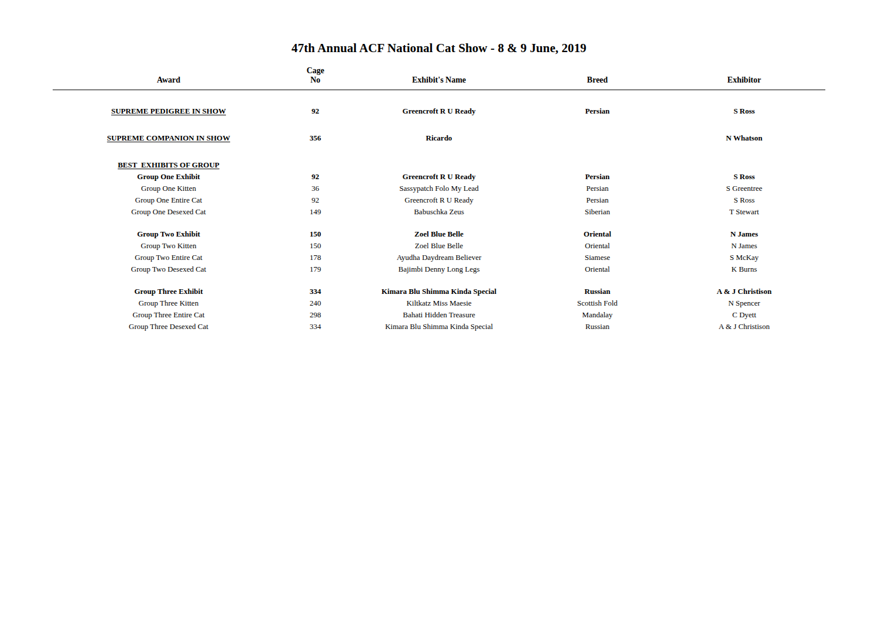47th Annual ACF National Cat Show - 8 & 9 June, 2019
| Award | Cage No | Exhibit's Name | Breed | Exhibitor |
| --- | --- | --- | --- | --- |
| SUPREME PEDIGREE IN SHOW | 92 | Greencroft R U Ready | Persian | S Ross |
| SUPREME COMPANION IN SHOW | 356 | Ricardo | | N Whatson |
| BEST EXHIBITS OF GROUP | | | | |
| Group One Exhibit | 92 | Greencroft R U Ready | Persian | S Ross |
| Group One Kitten | 36 | Sassypatch Folo My Lead | Persian | S Greentree |
| Group One Entire Cat | 92 | Greencroft R U Ready | Persian | S Ross |
| Group One Desexed Cat | 149 | Babuschka Zeus | Siberian | T Stewart |
| Group Two Exhibit | 150 | Zoel Blue Belle | Oriental | N James |
| Group Two Kitten | 150 | Zoel Blue Belle | Oriental | N James |
| Group Two Entire Cat | 178 | Ayudha Daydream Believer | Siamese | S McKay |
| Group Two Desexed Cat | 179 | Bajimbi Denny Long Legs | Oriental | K Burns |
| Group Three Exhibit | 334 | Kimara Blu Shimma Kinda Special | Russian | A & J Christison |
| Group Three Kitten | 240 | Kiltkatz Miss Maesie | Scottish Fold | N Spencer |
| Group Three Entire Cat | 298 | Bahati Hidden Treasure | Mandalay | C Dyett |
| Group Three Desexed Cat | 334 | Kimara Blu Shimma Kinda Special | Russian | A & J Christison |